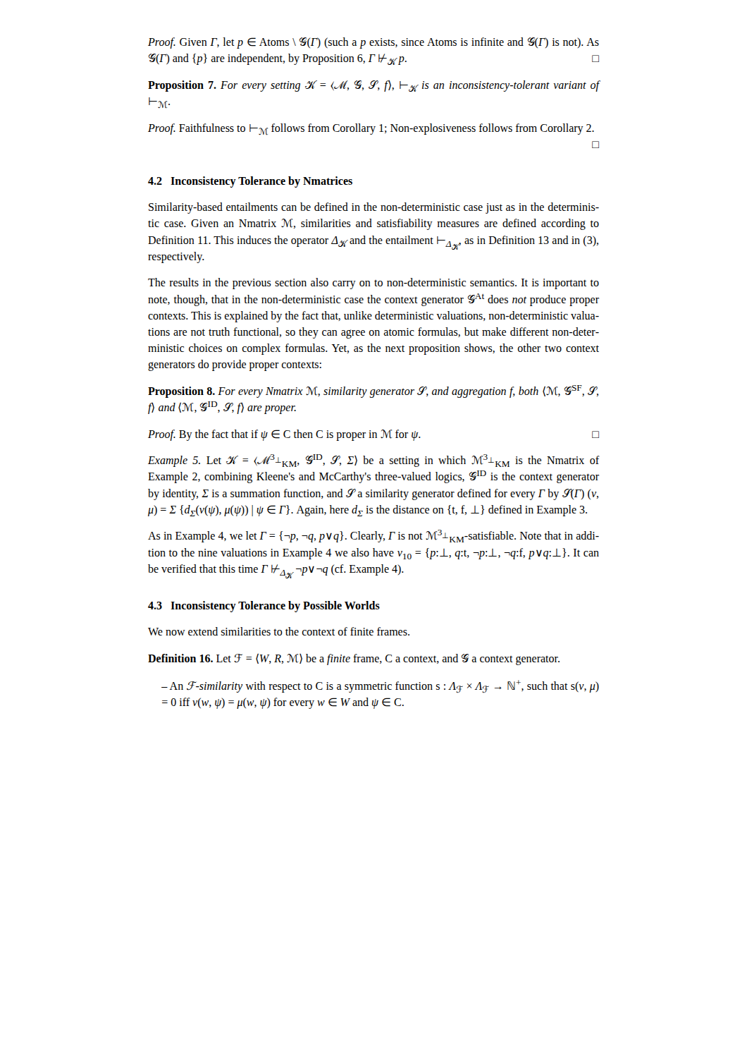Proof. Given Γ, let p ∈ Atoms \ 𝒢(Γ) (such a p exists, since Atoms is infinite and 𝒢(Γ) is not). As 𝒢(Γ) and {p} are independent, by Proposition 6, Γ ⊬𝒦 p. □
Proposition 7. For every setting 𝒦 = ⟨ℳ, 𝒢, 𝒮, f⟩, ⊢𝒦 is an inconsistency-tolerant variant of ⊢ℳ.
Proof. Faithfulness to ⊢ℳ follows from Corollary 1; Non-explosiveness follows from Corollary 2. □
4.2 Inconsistency Tolerance by Nmatrices
Similarity-based entailments can be defined in the non-deterministic case just as in the deterministic case. Given an Nmatrix ℳ, similarities and satisfiability measures are defined according to Definition 11. This induces the operator Δ𝒦 and the entailment ⊢Δ𝒦, as in Definition 13 and in (3), respectively.
The results in the previous section also carry on to non-deterministic semantics. It is important to note, though, that in the non-deterministic case the context generator 𝒢At does not produce proper contexts. This is explained by the fact that, unlike deterministic valuations, non-deterministic valuations are not truth functional, so they can agree on atomic formulas, but make different non-deterministic choices on complex formulas. Yet, as the next proposition shows, the other two context generators do provide proper contexts:
Proposition 8. For every Nmatrix ℳ, similarity generator 𝒮, and aggregation f, both ⟨ℳ, 𝒢SF, 𝒮, f⟩ and ⟨ℳ, 𝒢ID, 𝒮, f⟩ are proper.
Proof. By the fact that if ψ ∈ C then C is proper in ℳ for ψ. □
Example 5. Let 𝒦 = ⟨ℳ3⊥KM, 𝒢ID, 𝒮, Σ⟩ be a setting in which ℳ3⊥KM is the Nmatrix of Example 2, combining Kleene's and McCarthy's three-valued logics, 𝒢ID is the context generator by identity, Σ is a summation function, and 𝒮 a similarity generator defined for every Γ by 𝒮(Γ) (ν, μ) = Σ {dΣ(ν(ψ), μ(ψ)) | ψ ∈ Γ}. Again, here dΣ is the distance on {t, f, ⊥} defined in Example 3.
As in Example 4, we let Γ = {¬p, ¬q, p∨q}. Clearly, Γ is not ℳ3⊥KM-satisfiable. Note that in addition to the nine valuations in Example 4 we also have ν10 = {p:⊥, q:t, ¬p:⊥, ¬q:f, p∨q:⊥}. It can be verified that this time Γ ⊬Δ𝒦 ¬p∨¬q (cf. Example 4).
4.3 Inconsistency Tolerance by Possible Worlds
We now extend similarities to the context of finite frames.
Definition 16. Let ℱ = ⟨W, R, ℳ⟩ be a finite frame, C a context, and 𝒢 a context generator.
– An ℱ-similarity with respect to C is a symmetric function s : Λℱ × Λℱ → ℕ+, such that s(ν, μ) = 0 iff ν(w, ψ) = μ(w, ψ) for every w ∈ W and ψ ∈ C.